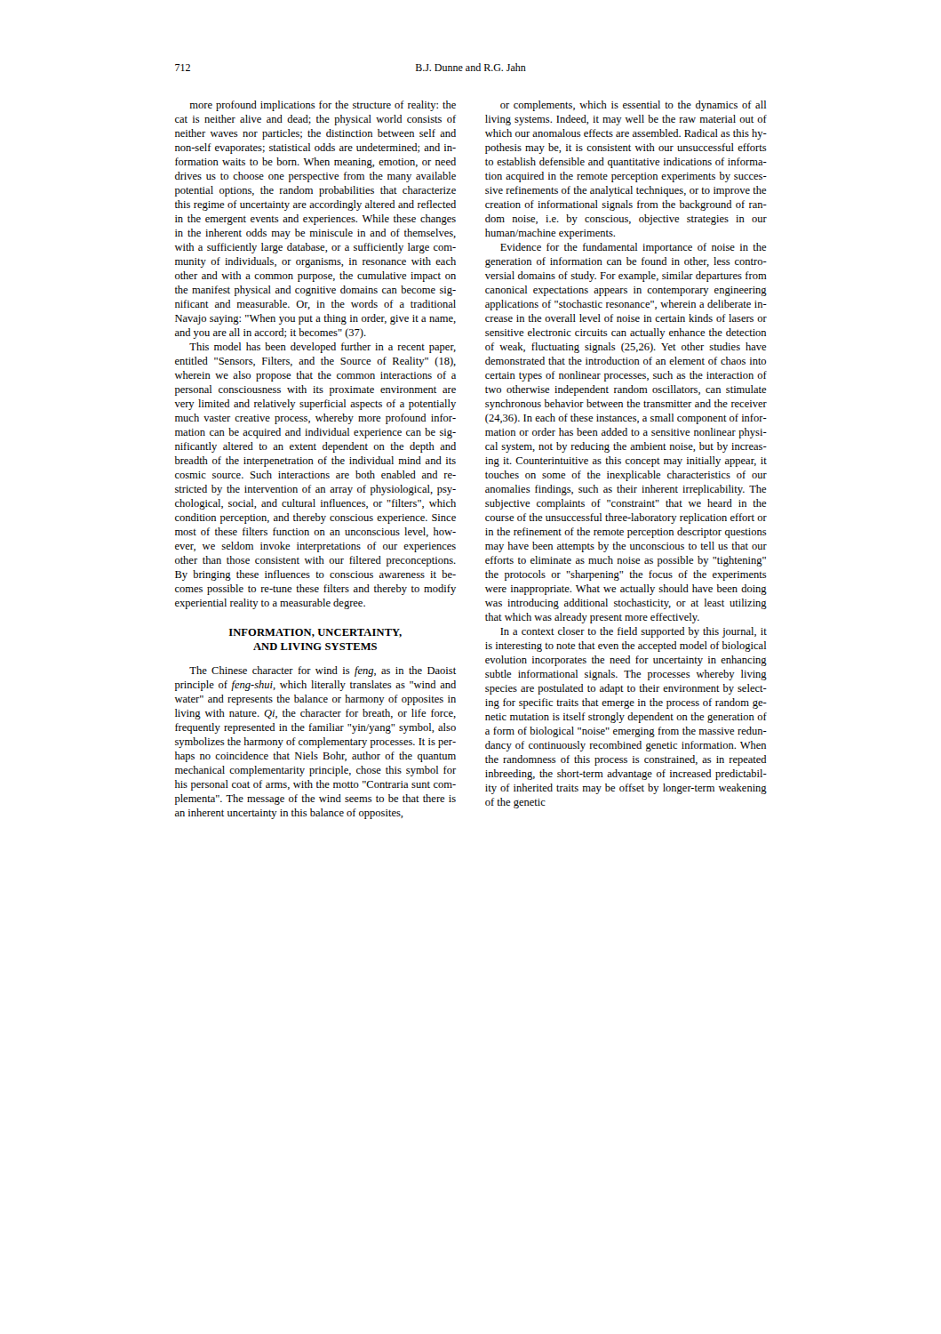712 B.J. Dunne and R.G. Jahn
more profound implications for the structure of reality: the cat is neither alive and dead; the physical world consists of neither waves nor particles; the distinction between self and non-self evaporates; statistical odds are undetermined; and information waits to be born. When meaning, emotion, or need drives us to choose one perspective from the many available potential options, the random probabilities that characterize this regime of uncertainty are accordingly altered and reflected in the emergent events and experiences. While these changes in the inherent odds may be miniscule in and of themselves, with a sufficiently large database, or a sufficiently large community of individuals, or organisms, in resonance with each other and with a common purpose, the cumulative impact on the manifest physical and cognitive domains can become significant and measurable. Or, in the words of a traditional Navajo saying: "When you put a thing in order, give it a name, and you are all in accord; it becomes" (37).
This model has been developed further in a recent paper, entitled "Sensors, Filters, and the Source of Reality" (18), wherein we also propose that the common interactions of a personal consciousness with its proximate environment are very limited and relatively superficial aspects of a potentially much vaster creative process, whereby more profound information can be acquired and individual experience can be significantly altered to an extent dependent on the depth and breadth of the interpenetration of the individual mind and its cosmic source. Such interactions are both enabled and restricted by the intervention of an array of physiological, psychological, social, and cultural influences, or "filters", which condition perception, and thereby conscious experience. Since most of these filters function on an unconscious level, however, we seldom invoke interpretations of our experiences other than those consistent with our filtered preconceptions. By bringing these influences to conscious awareness it becomes possible to re-tune these filters and thereby to modify experiential reality to a measurable degree.
Information, Uncertainty,
and Living Systems
The Chinese character for wind is feng, as in the Daoist principle of feng-shui, which literally translates as "wind and water" and represents the balance or harmony of opposites in living with nature. Qi, the character for breath, or life force, frequently represented in the familiar "yin/yang" symbol, also symbolizes the harmony of complementary processes. It is perhaps no coincidence that Niels Bohr, author of the quantum mechanical complementarity principle, chose this symbol for his personal coat of arms, with the motto "Contraria sunt complementa". The message of the wind seems to be that there is an inherent uncertainty in this balance of opposites,
or complements, which is essential to the dynamics of all living systems. Indeed, it may well be the raw material out of which our anomalous effects are assembled. Radical as this hypothesis may be, it is consistent with our unsuccessful efforts to establish defensible and quantitative indications of information acquired in the remote perception experiments by successive refinements of the analytical techniques, or to improve the creation of informational signals from the background of random noise, i.e. by conscious, objective strategies in our human/machine experiments.
Evidence for the fundamental importance of noise in the generation of information can be found in other, less controversial domains of study. For example, similar departures from canonical expectations appears in contemporary engineering applications of "stochastic resonance", wherein a deliberate increase in the overall level of noise in certain kinds of lasers or sensitive electronic circuits can actually enhance the detection of weak, fluctuating signals (25,26). Yet other studies have demonstrated that the introduction of an element of chaos into certain types of nonlinear processes, such as the interaction of two otherwise independent random oscillators, can stimulate synchronous behavior between the transmitter and the receiver (24,36). In each of these instances, a small component of information or order has been added to a sensitive nonlinear physical system, not by reducing the ambient noise, but by increasing it. Counterintuitive as this concept may initially appear, it touches on some of the inexplicable characteristics of our anomalies findings, such as their inherent irreplicability. The subjective complaints of "constraint" that we heard in the course of the unsuccessful three-laboratory replication effort or in the refinement of the remote perception descriptor questions may have been attempts by the unconscious to tell us that our efforts to eliminate as much noise as possible by "tightening" the protocols or "sharpening" the focus of the experiments were inappropriate. What we actually should have been doing was introducing additional stochasticity, or at least utilizing that which was already present more effectively.
In a context closer to the field supported by this journal, it is interesting to note that even the accepted model of biological evolution incorporates the need for uncertainty in enhancing subtle informational signals. The processes whereby living species are postulated to adapt to their environment by selecting for specific traits that emerge in the process of random genetic mutation is itself strongly dependent on the generation of a form of biological "noise" emerging from the massive redundancy of continuously recombined genetic information. When the randomness of this process is constrained, as in repeated inbreeding, the short-term advantage of increased predictability of inherited traits may be offset by longer-term weakening of the genetic